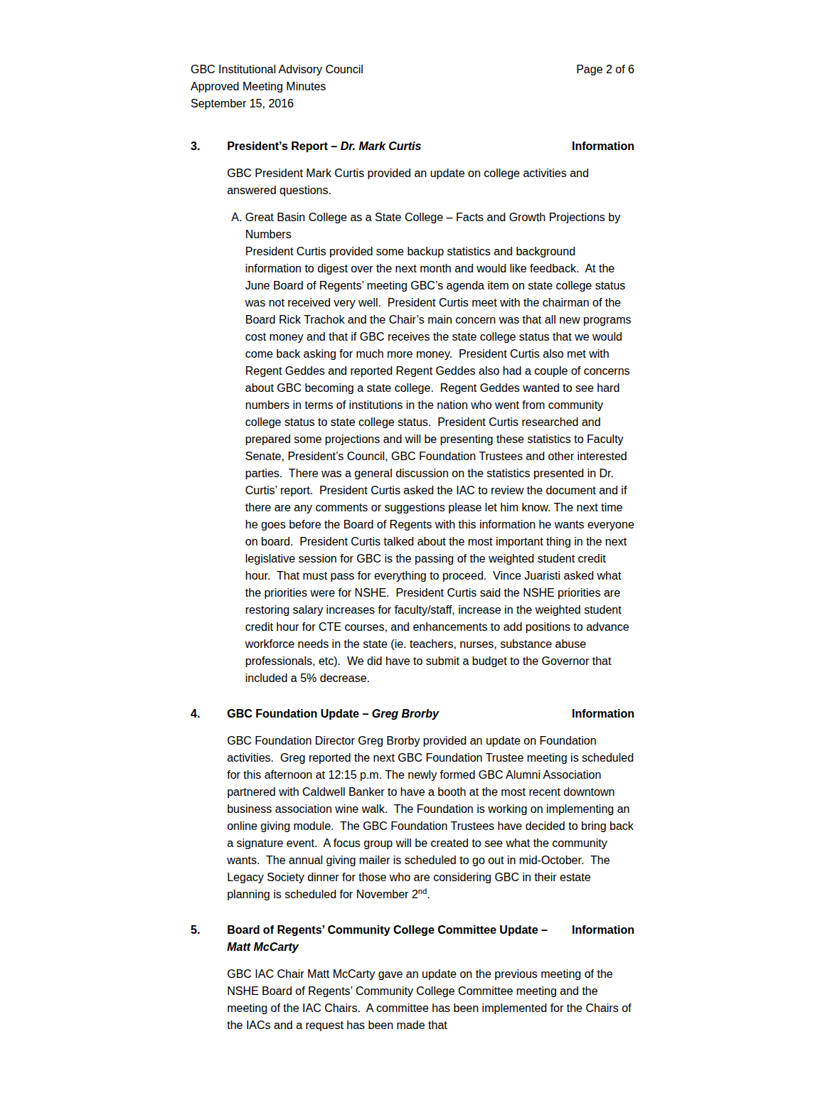GBC Institutional Advisory Council
Approved Meeting Minutes
September 15, 2016
Page 2 of 6
3.
President’s Report – Dr. Mark Curtis
Information
GBC President Mark Curtis provided an update on college activities and answered questions.
Great Basin College as a State College – Facts and Growth Projections by Numbers President Curtis provided some backup statistics and background information to digest over the next month and would like feedback. At the June Board of Regents’ meeting GBC’s agenda item on state college status was not received very well. President Curtis meet with the chairman of the Board Rick Trachok and the Chair’s main concern was that all new programs cost money and that if GBC receives the state college status that we would come back asking for much more money. President Curtis also met with Regent Geddes and reported Regent Geddes also had a couple of concerns about GBC becoming a state college. Regent Geddes wanted to see hard numbers in terms of institutions in the nation who went from community college status to state college status. President Curtis researched and prepared some projections and will be presenting these statistics to Faculty Senate, President’s Council, GBC Foundation Trustees and other interested parties. There was a general discussion on the statistics presented in Dr. Curtis’ report. President Curtis asked the IAC to review the document and if there are any comments or suggestions please let him know. The next time he goes before the Board of Regents with this information he wants everyone on board. President Curtis talked about the most important thing in the next legislative session for GBC is the passing of the weighted student credit hour. That must pass for everything to proceed. Vince Juaristi asked what the priorities were for NSHE. President Curtis said the NSHE priorities are restoring salary increases for faculty/staff, increase in the weighted student credit hour for CTE courses, and enhancements to add positions to advance workforce needs in the state (ie. teachers, nurses, substance abuse professionals, etc). We did have to submit a budget to the Governor that included a 5% decrease.
4.
GBC Foundation Update – Greg Brorby
Information
GBC Foundation Director Greg Brorby provided an update on Foundation activities. Greg reported the next GBC Foundation Trustee meeting is scheduled for this afternoon at 12:15 p.m. The newly formed GBC Alumni Association partnered with Caldwell Banker to have a booth at the most recent downtown business association wine walk. The Foundation is working on implementing an online giving module. The GBC Foundation Trustees have decided to bring back a signature event. A focus group will be created to see what the community wants. The annual giving mailer is scheduled to go out in mid-October. The Legacy Society dinner for those who are considering GBC in their estate planning is scheduled for November 2nd.
5.
Board of Regents’ Community College Committee Update – Matt McCarty
Information
GBC IAC Chair Matt McCarty gave an update on the previous meeting of the NSHE Board of Regents’ Community College Committee meeting and the meeting of the IAC Chairs. A committee has been implemented for the Chairs of the IACs and a request has been made that